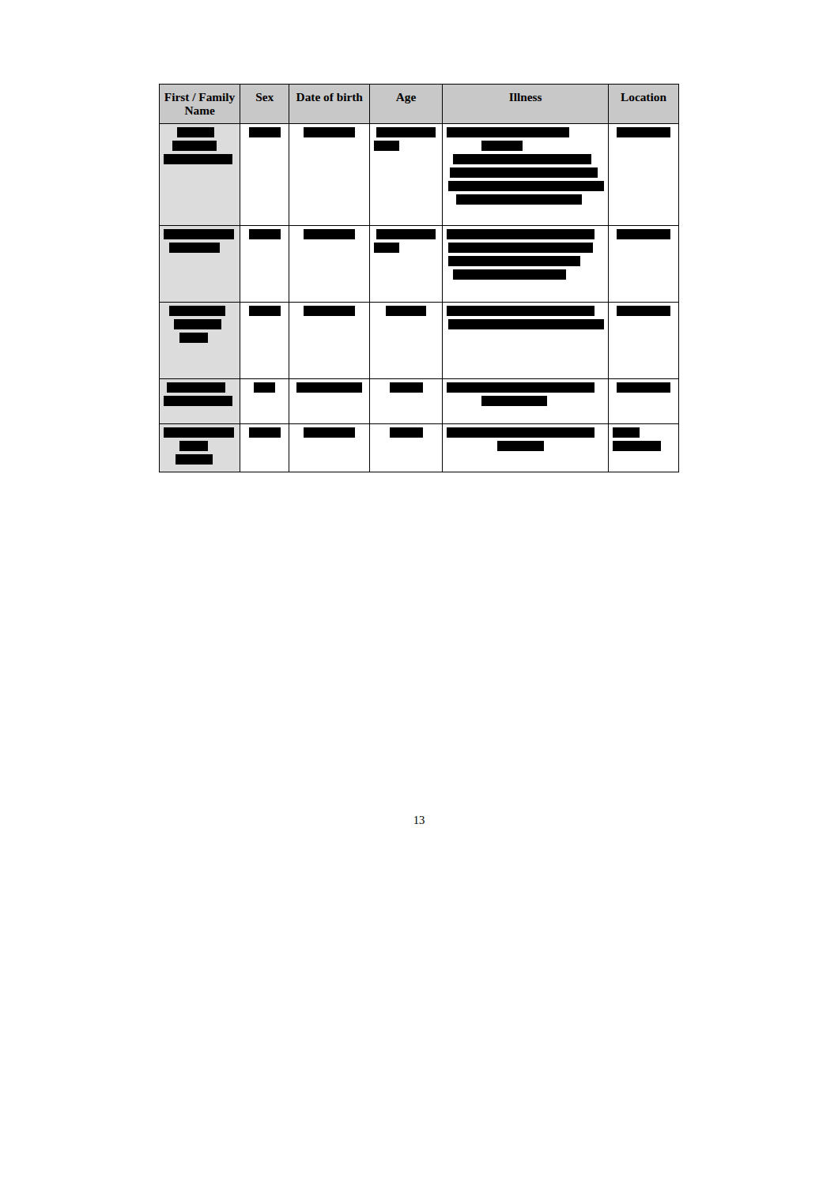| First / Family Name | Sex | Date of birth | Age | Illness | Location |
| --- | --- | --- | --- | --- | --- |
13